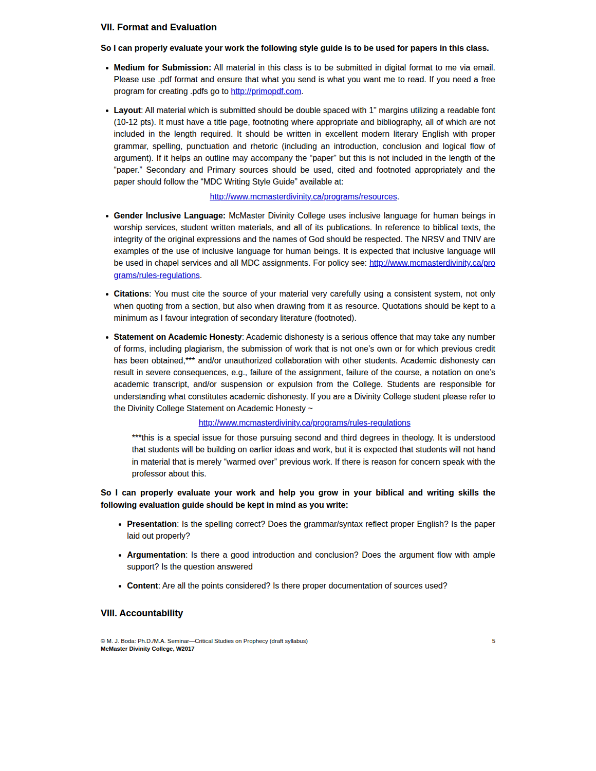VII. Format and Evaluation
So I can properly evaluate your work the following style guide is to be used for papers in this class.
Medium for Submission: All material in this class is to be submitted in digital format to me via email. Please use .pdf format and ensure that what you send is what you want me to read. If you need a free program for creating .pdfs go to http://primopdf.com.
Layout: All material which is submitted should be double spaced with 1" margins utilizing a readable font (10-12 pts). It must have a title page, footnoting where appropriate and bibliography, all of which are not included in the length required. It should be written in excellent modern literary English with proper grammar, spelling, punctuation and rhetoric (including an introduction, conclusion and logical flow of argument). If it helps an outline may accompany the “paper” but this is not included in the length of the “paper.” Secondary and Primary sources should be used, cited and footnoted appropriately and the paper should follow the “MDC Writing Style Guide” available at:
http://www.mcmasterdivinity.ca/programs/resources.
Gender Inclusive Language: McMaster Divinity College uses inclusive language for human beings in worship services, student written materials, and all of its publications. In reference to biblical texts, the integrity of the original expressions and the names of God should be respected. The NRSV and TNIV are examples of the use of inclusive language for human beings. It is expected that inclusive language will be used in chapel services and all MDC assignments. For policy see: http://www.mcmasterdivinity.ca/programs/rules-regulations.
Citations: You must cite the source of your material very carefully using a consistent system, not only when quoting from a section, but also when drawing from it as resource. Quotations should be kept to a minimum as I favour integration of secondary literature (footnoted).
Statement on Academic Honesty: Academic dishonesty is a serious offence that may take any number of forms, including plagiarism, the submission of work that is not one’s own or for which previous credit has been obtained,*** and/or unauthorized collaboration with other students. Academic dishonesty can result in severe consequences, e.g., failure of the assignment, failure of the course, a notation on one’s academic transcript, and/or suspension or expulsion from the College. Students are responsible for understanding what constitutes academic dishonesty. If you are a Divinity College student please refer to the Divinity College Statement on Academic Honesty ~
http://www.mcmasterdivinity.ca/programs/rules-regulations
***this is a special issue for those pursuing second and third degrees in theology. It is understood that students will be building on earlier ideas and work, but it is expected that students will not hand in material that is merely “warmed over” previous work. If there is reason for concern speak with the professor about this.
So I can properly evaluate your work and help you grow in your biblical and writing skills the following evaluation guide should be kept in mind as you write:
Presentation: Is the spelling correct? Does the grammar/syntax reflect proper English? Is the paper laid out properly?
Argumentation: Is there a good introduction and conclusion? Does the argument flow with ample support? Is the question answered
Content: Are all the points considered? Is there proper documentation of sources used?
VIII. Accountability
© M. J. Boda: Ph.D./M.A. Seminar—Critical Studies on Prophecy (draft syllabus)
McMaster Divinity College, W2017
5